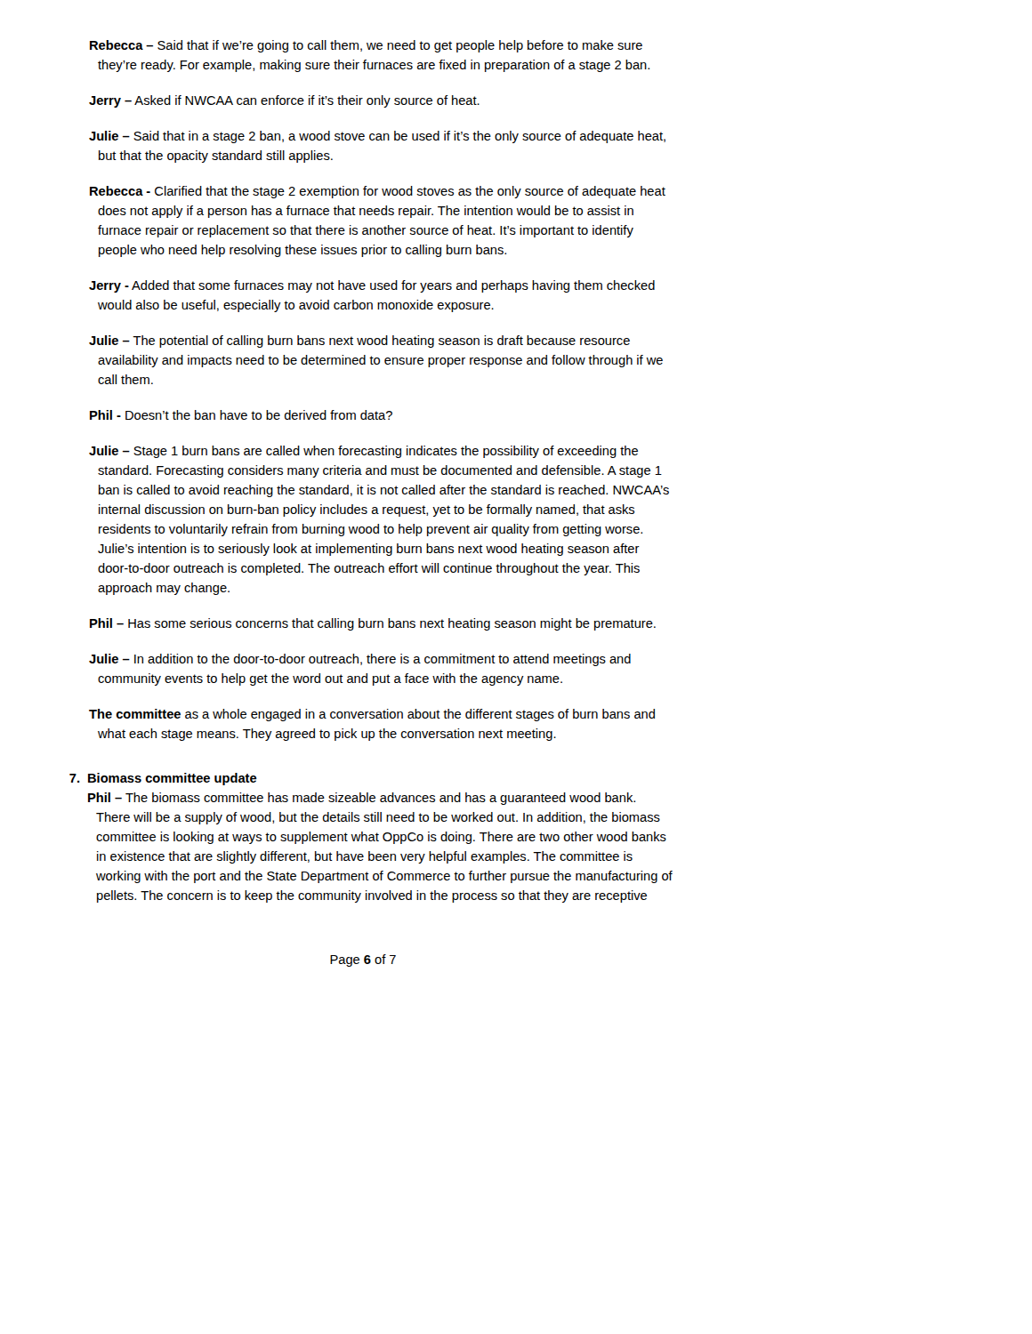Rebecca – Said that if we’re going to call them, we need to get people help before to make sure they’re ready. For example, making sure their furnaces are fixed in preparation of a stage 2 ban.
Jerry – Asked if NWCAA can enforce if it’s their only source of heat.
Julie – Said that in a stage 2 ban, a wood stove can be used if it’s the only source of adequate heat, but that the opacity standard still applies.
Rebecca - Clarified that the stage 2 exemption for wood stoves as the only source of adequate heat does not apply if a person has a furnace that needs repair. The intention would be to assist in furnace repair or replacement so that there is another source of heat. It’s important to identify people who need help resolving these issues prior to calling burn bans.
Jerry - Added that some furnaces may not have used for years and perhaps having them checked would also be useful, especially to avoid carbon monoxide exposure.
Julie – The potential of calling burn bans next wood heating season is draft because resource availability and impacts need to be determined to ensure proper response and follow through if we call them.
Phil - Doesn’t the ban have to be derived from data?
Julie – Stage 1 burn bans are called when forecasting indicates the possibility of exceeding the standard. Forecasting considers many criteria and must be documented and defensible. A stage 1 ban is called to avoid reaching the standard, it is not called after the standard is reached. NWCAA’s internal discussion on burn-ban policy includes a request, yet to be formally named, that asks residents to voluntarily refrain from burning wood to help prevent air quality from getting worse. Julie’s intention is to seriously look at implementing burn bans next wood heating season after door-to-door outreach is completed. The outreach effort will continue throughout the year. This approach may change.
Phil – Has some serious concerns that calling burn bans next heating season might be premature.
Julie – In addition to the door-to-door outreach, there is a commitment to attend meetings and community events to help get the word out and put a face with the agency name.
The committee as a whole engaged in a conversation about the different stages of burn bans and what each stage means. They agreed to pick up the conversation next meeting.
7. Biomass committee update
Phil – The biomass committee has made sizeable advances and has a guaranteed wood bank. There will be a supply of wood, but the details still need to be worked out. In addition, the biomass committee is looking at ways to supplement what OppCo is doing. There are two other wood banks in existence that are slightly different, but have been very helpful examples. The committee is working with the port and the State Department of Commerce to further pursue the manufacturing of pellets. The concern is to keep the community involved in the process so that they are receptive
Page 6 of 7